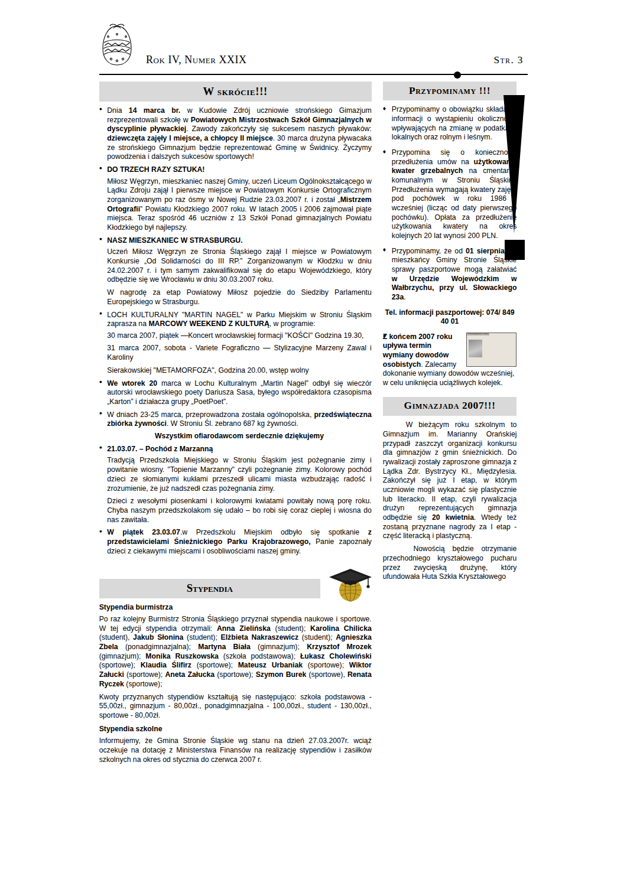Rok IV, Numer XXIX
Str. 3
W skrócie!!!
Dnia 14 marca br. w Kudowie Zdrój uczniowie strońskiego Gimazjum rezprezentowali szkołę w Powiatowych Mistrzostwach Szkół Gimnazjalnych w dyscyplinie pływackiej. Zawody zakończyły się sukcesem naszych pływaków: dziewczęta zajęły I miejsce, a chłopcy II miejsce. 30 marca drużyna pływacaka ze strońskiego Gimnazjum będzie reprezentować Gminę w Świdnicy. Życzymy powodzenia i dalszych sukcesów sportowych!
DO TRZECH RAZY SZTUKA!
Miłosz Węgrzyn, mieszkaniec naszej Gminy, uczeń Liceum Ogólnokształcącego w Lądku Zdroju zajął I pierwsze miejsce w Powiatowym Konkursie Ortograficznym zorganizowanym po raz ósmy w Nowej Rudzie 23.03.2007 r. i został „Mistrzem Ortografii” Powiatu Kłodzkiego 2007 roku. W latach 2005 i 2006 zajmował piąte miejsca. Teraz spośród 46 uczniów z 13 Szkół Ponad gimnazjalnych Powiatu Kłodzkiego był najlepszy.
NASZ MIESZKANIEC W STRASBURGU.
Uczeń Miłosz Węgrzyn ze Stronia Śląskiego zajął I miejsce w Powiatowym Konkursie „Od Solidarności do III RP.” Zorganizowanym w Kłodzku w dniu 24.02.2007 r. i tym samym zakwalifikował się do etapu Wojewódzkiego, który odbędzie się we Wrocławiu w dniu 30.03.2007 roku.
W nagrodę za etap Powiatowy Miłosz pojedzie do Siedziby Parlamentu Europejskiego w Strasburgu.
LOCH KULTURALNY "MARTIN NAGEL" w Parku Miejskim w Stroniu Śląskim zaprasza na MARCOWY WEEKEND Z KULTURĄ, w programie:
30 marca 2007, piątek —Koncert wrocławskiej formacji "KOŚCI" Godzina 19.30,
31 marca 2007, sobota - Variete Fograficzno — Stylizacyjne Marzeny Zawal i Karoliny
Sierakowskiej "METAMORFOZA", Godzina 20.00, wstęp wolny
We wtorek 20 marca w Lochu Kulturalnym „Martin Nagel” odbył się wieczór autorski wrocławskiego poety Dariusza Sasa, byłego współredaktora czasopisma „Karton” i działacza grupy „PoetPoet”.
W dniach 23-25 marca, przeprowadzona została ogólnopolska, przedświąteczna zbiórka żywności. W Stroniu Śl. zebrano 687 kg żywności.
Wszystkim ofiarodawcom serdecznie dziękujemy
21.03.07. – Pochód z Marzanną
Tradycją Przedszkola Miejskiego w Stroniu Śląskim jest pożegnanie zimy i powitanie wiosny. "Topienie Marzanny" czyli pożegnanie zimy. Kolorowy pochód dzieci ze słomianymi kukłami przeszedł ulicami miasta wzbudzając radość i zrozumienie, że już nadszedł czas pożegnania zimy.
Dzieci z wesołymi piosenkami i kolorowymi kwiatami powitały nową porę roku. Chyba naszym przedszkolakom się udało – bo robi się coraz cieplej i wiosna do nas zawitała.
W piątek 23.03.07.w Przedszkolu Miejskim odbyło się spotkanie z przedstawicielami Śnieżnickiego Parku Krajobrazowego, Panie zapoznały dzieci z ciekawymi miejscami i osobliwościami naszej gminy.
Stypendia
Stypendia burmistrza
Po raz kolejny Burmistrz Stronia Śląskiego przyznał stypendia naukowe i sportowe. W tej edycji stypendia otrzymali: Anna Zielińska (student); Karolina Chilicka (student), Jakub Słonina (student); Elżbieta Nakraszewicz (student); Agnieszka Zbela (ponadgimnazjalna); Martyna Biała (gimnazjum); Krzysztof Mrozek (gimnazjum); Monika Ruszkowska (szkoła podstawowa); Łukasz Cholewiński (sportowe); Klaudia Ślifirz (sportowe); Mateusz Urbaniak (sportowe); Wiktor Załucki (sportowe); Aneta Załucka (sportowe); Szymon Burek (sportowe), Renata Ryczek (sportowe);
Kwoty przyznanych stypendiów kształtują się następująco: szkoła podstawowa - 55,00zł., gimnazjum - 80,00zł., ponadgimnazjalna - 100,00zł., student - 130,00zł., sportowe - 80,00zł.
Stypendia szkolne
Informujemy, że Gmina Stronie Śląskie wg stanu na dzień 27.03.2007r. wciąż oczekuje na dotację z Ministerstwa Finansów na realizację stypendiów i zasiłków szkolnych na okres od stycznia do czerwca 2007 r.
Przypominamy !!!
Przypominamy o obowiązku składania informacji o wystąpieniu okoliczności wpływających na zmianę w podatkach lokalnych oraz rolnym i leśnym.
Przypomina się o konieczności przedłużenia umów na użytkowanie kwater grzebalnych na cmentarzu komunalnym w Stroniu Śląskim. Przedłużenia wymagają kwatery zajęte pod pochówek w roku 1986 i wcześniej (licząc od daty pierwszego pochówku). Opłata za przedłużenie użytkowania kwatery na okres kolejnych 20 lat wynosi 200 PLN.
Przypominamy, że od 01 sierpnia br. mieszkańcy Gminy Stronie Śląskie sprawy paszportowe mogą załatwiać w Urzędzie Wojewódzkim w Wałbrzychu, przy ul. Słowackiego 23a.
Tel. informacji paszportowej: 074/ 849 40 01
Rzeczpospolita Polska
Z końcem 2007 roku upływa termin wymiany dowodów osobistych. Zalecamy dokonanie wymiany dowodów wcześniej, w celu uniknięcia uciążliwych kolejek.
Gimnazjada 2007!!!
W bieżącym roku szkolnym to Gimnazjum im. Marianny Orańskiej przypadł zaszczyt organizacji konkursu dla gimnazjów z gmin śnieżnickich. Do rywalizacji zostały zaproszone gimnazja z Lądka Zdr. Bystrzycy Kł., Międzylesia. Zakończył się już I etap, w którym uczniowie mogli wykazać się plastycznie lub literacko. II etap, czyli rywalizacja drużyn reprezentujących gimnazja odbędzie się 20 kwietnia. Wtedy też zostaną przyznane nagrody za I etap - część literacką i plastyczną.
Nowością będzie otrzymanie przechodniego kryształowego pucharu przez zwycięską drużynę, który ufundowała Huta Szkła Kryształowego